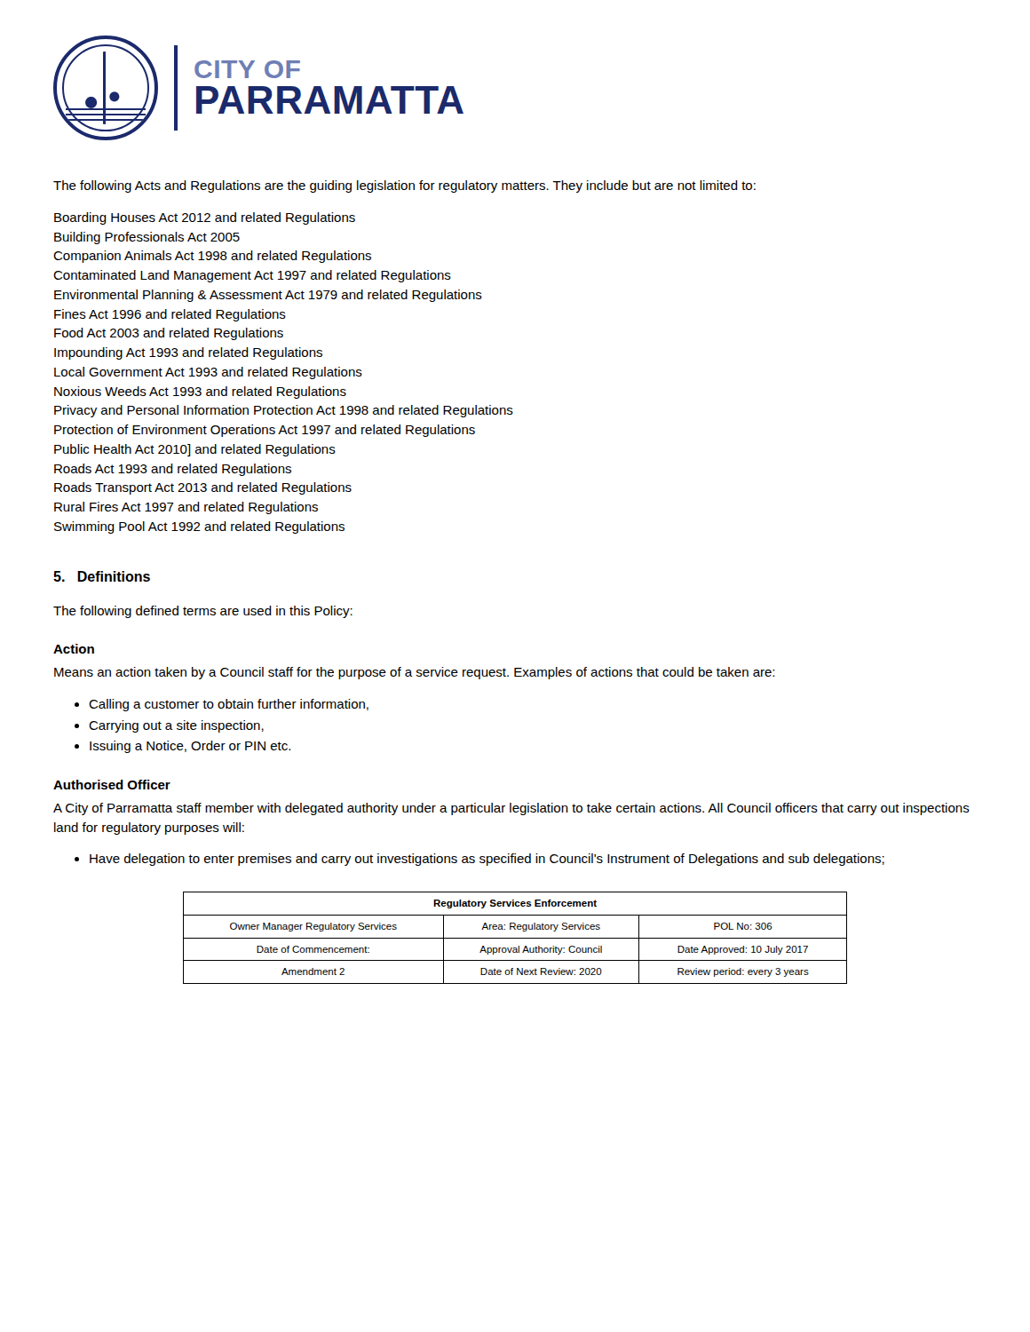CITY OF PARRAMATTA
The following Acts and Regulations are the guiding legislation for regulatory matters. They include but are not limited to:
Boarding Houses Act 2012 and related Regulations
Building Professionals Act 2005
Companion Animals Act 1998 and related Regulations
Contaminated Land Management Act 1997 and related Regulations
Environmental Planning & Assessment Act 1979 and related Regulations
Fines Act 1996 and related Regulations
Food Act 2003 and related Regulations
Impounding Act 1993 and related Regulations
Local Government Act 1993 and related Regulations
Noxious Weeds Act 1993 and related Regulations
Privacy and Personal Information Protection Act 1998 and related Regulations
Protection of Environment Operations Act 1997 and related Regulations
Public Health Act 2010] and related Regulations
Roads Act 1993 and related Regulations
Roads Transport Act 2013 and related Regulations
Rural Fires Act 1997 and related Regulations
Swimming Pool Act 1992 and related Regulations
5. Definitions
The following defined terms are used in this Policy:
Action
Means an action taken by a Council staff for the purpose of a service request. Examples of actions that could be taken are:
Calling a customer to obtain further information,
Carrying out a site inspection,
Issuing a Notice, Order or PIN etc.
Authorised Officer
A City of Parramatta staff member with delegated authority under a particular legislation to take certain actions. All Council officers that carry out inspections land for regulatory purposes will:
Have delegation to enter premises and carry out investigations as specified in Council's Instrument of Delegations and sub delegations;
| Regulatory Services Enforcement |
| --- |
| Owner Manager Regulatory Services | Area: Regulatory Services | POL No: 306 |
| Date of Commencement: | Approval Authority: Council | Date Approved: 10 July 2017 |
| Amendment 2 | Date of Next Review: 2020 | Review period: every 3 years |